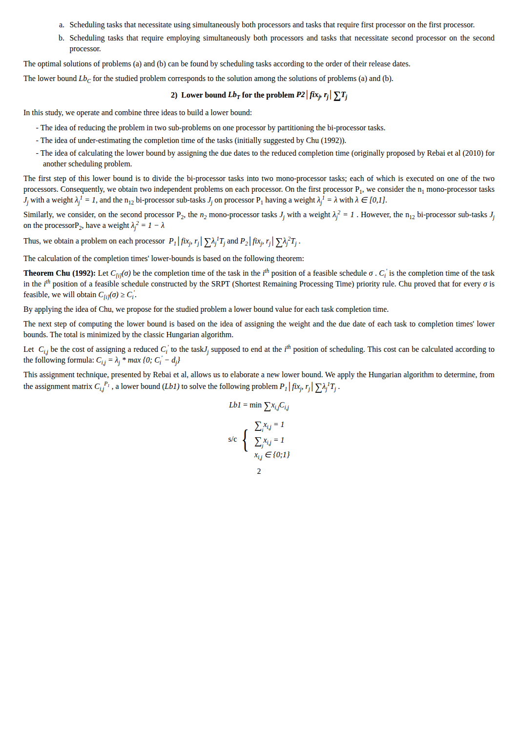Scheduling tasks that necessitate using simultaneously both processors and tasks that require first processor on the first processor.
Scheduling tasks that require employing simultaneously both processors and tasks that necessitate second processor on the second processor.
The optimal solutions of problems (a) and (b) can be found by scheduling tasks according to the order of their release dates.
The lower bound LbC for the studied problem corresponds to the solution among the solutions of problems (a) and (b).
2) Lower bound LbT for the problem P2│fixj, rj│∑Tj
In this study, we operate and combine three ideas to build a lower bound:
The idea of reducing the problem in two sub-problems on one processor by partitioning the bi-processor tasks.
The idea of under-estimating the completion time of the tasks (initially suggested by Chu (1992)).
The idea of calculating the lower bound by assigning the due dates to the reduced completion time (originally proposed by Rebai et al (2010) for another scheduling problem.
The first step of this lower bound is to divide the bi-processor tasks into two mono-processor tasks; each of which is executed on one of the two processors. Consequently, we obtain two independent problems on each processor. On the first processor P1, we consider the n1 mono-processor tasks Jj with a weight λj1 = 1, and the n12 bi-processor sub-tasks Jj on processor P1 having a weight λj1 = λ with λ ∈ [0,1].
Similarly, we consider, on the second processor P2, the n2 mono-processor tasks Jj with a weight λj2 = 1 . However, the n12 bi-processor sub-tasks Jj on the processorP2, have a weight λj2 = 1 − λ
Thus, we obtain a problem on each processor P1│fixj, rj│∑λj1Tj and P2│fixj, rj│∑λj2Tj .
The calculation of the completion times' lower-bounds is based on the following theorem:
Theorem Chu (1992): Let C[i](σ) be the completion time of the task in the ith position of a feasible schedule σ . Ci' is the completion time of the task in the ith position of a feasible schedule constructed by the SRPT (Shortest Remaining Processing Time) priority rule. Chu proved that for every σ is feasible, we will obtain C[i](σ) ≥ Ci'.
By applying the idea of Chu, we propose for the studied problem a lower bound value for each task completion time.
The next step of computing the lower bound is based on the idea of assigning the weight and the due date of each task to completion times' lower bounds. The total is minimized by the classic Hungarian algorithm.
Let Ci,j be the cost of assigning a reduced Ci' to the taskJj supposed to end at the ith position of scheduling. This cost can be calculated according to the following formula: Ci,j = λj * max {0; Ci' − dj}
This assignment technique, presented by Rebai et al, allows us to elaborate a new lower bound. We apply the Hungarian algorithm to determine, from the assignment matrix Ci,jP1 , a lower bound (Lb1) to solve the following problem P1│fixj, rj│∑λj1Tj .
Lb1 = min ∑xi,jCi,j
s/c{
∑ixi,j = 1
∑jxi,j = 1
xi,j ∈ {0;1}
2